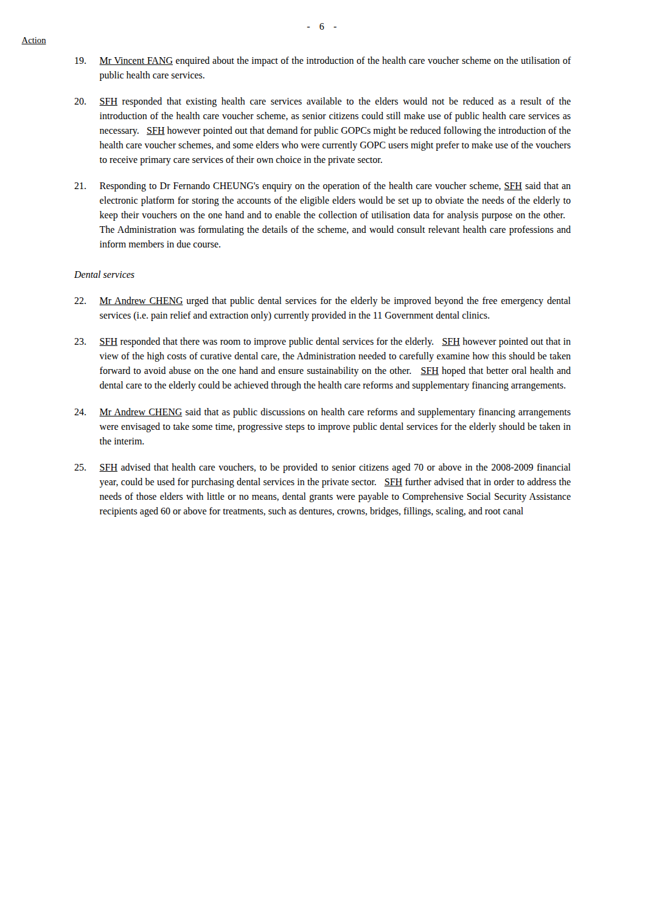Action
- 6 -
19.
Mr Vincent FANG enquired about the impact of the introduction of the health care voucher scheme on the utilisation of public health care services.
20.
SFH responded that existing health care services available to the elders would not be reduced as a result of the introduction of the health care voucher scheme, as senior citizens could still make use of public health care services as necessary. SFH however pointed out that demand for public GOPCs might be reduced following the introduction of the health care voucher schemes, and some elders who were currently GOPC users might prefer to make use of the vouchers to receive primary care services of their own choice in the private sector.
21.
Responding to Dr Fernando CHEUNG's enquiry on the operation of the health care voucher scheme, SFH said that an electronic platform for storing the accounts of the eligible elders would be set up to obviate the needs of the elderly to keep their vouchers on the one hand and to enable the collection of utilisation data for analysis purpose on the other. The Administration was formulating the details of the scheme, and would consult relevant health care professions and inform members in due course.
Dental services
22.
Mr Andrew CHENG urged that public dental services for the elderly be improved beyond the free emergency dental services (i.e. pain relief and extraction only) currently provided in the 11 Government dental clinics.
23.
SFH responded that there was room to improve public dental services for the elderly. SFH however pointed out that in view of the high costs of curative dental care, the Administration needed to carefully examine how this should be taken forward to avoid abuse on the one hand and ensure sustainability on the other. SFH hoped that better oral health and dental care to the elderly could be achieved through the health care reforms and supplementary financing arrangements.
24.
Mr Andrew CHENG said that as public discussions on health care reforms and supplementary financing arrangements were envisaged to take some time, progressive steps to improve public dental services for the elderly should be taken in the interim.
25.
SFH advised that health care vouchers, to be provided to senior citizens aged 70 or above in the 2008-2009 financial year, could be used for purchasing dental services in the private sector. SFH further advised that in order to address the needs of those elders with little or no means, dental grants were payable to Comprehensive Social Security Assistance recipients aged 60 or above for treatments, such as dentures, crowns, bridges, fillings, scaling, and root canal